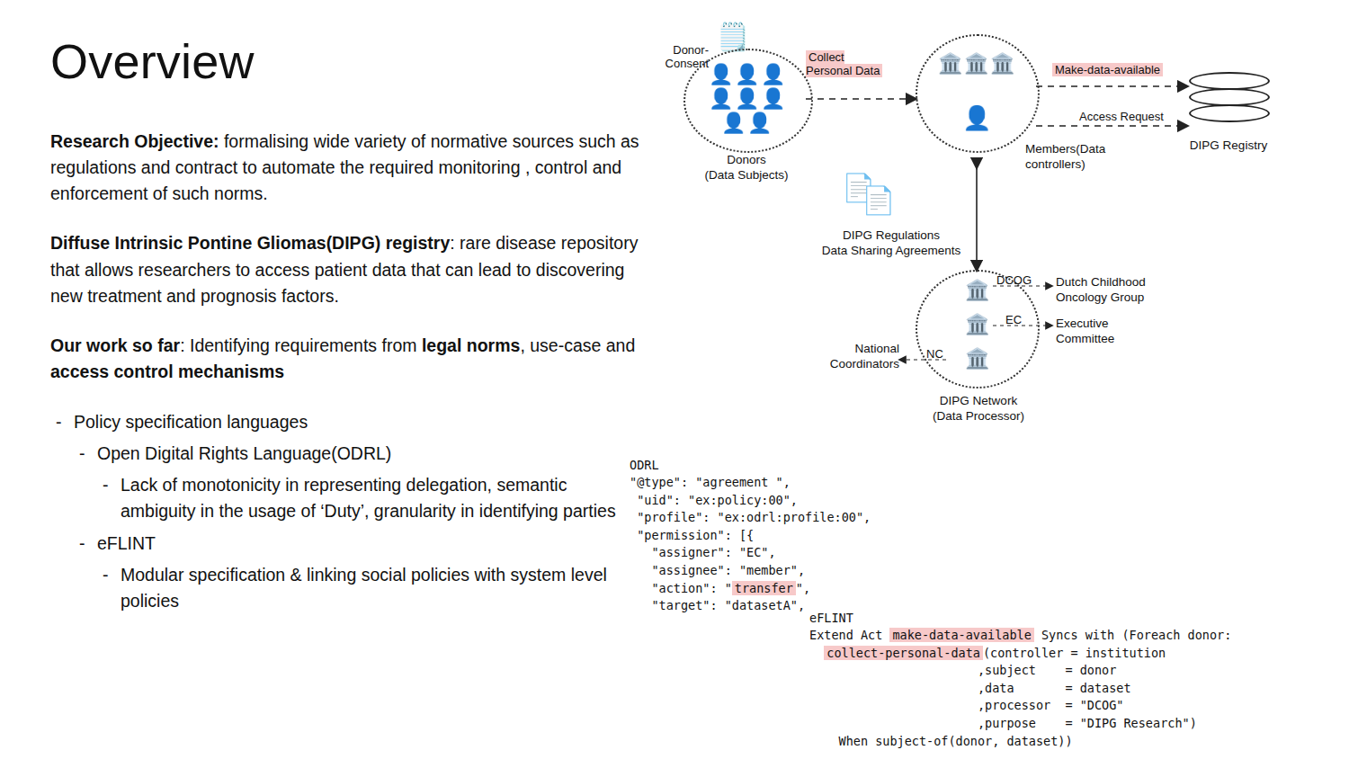Overview
Research Objective: formalising wide variety of normative sources such as regulations and contract to automate the required monitoring , control and enforcement of such norms.
Diffuse Intrinsic Pontine Gliomas(DIPG) registry: rare disease repository that allows researchers to access patient data that can lead to discovering new treatment and prognosis factors.
Our work so far: Identifying requirements from legal norms, use-case and access control mechanisms
Policy specification languages
Open Digital Rights Language(ODRL)
Lack of monotonicity in representing delegation, semantic ambiguity in the usage of ‘Duty’, granularity in identifying parties
eFLINT
Modular specification & linking social policies with system level policies
🗒️
Donor-
Consent
👤👤👤 👤👤👤 👤👤
Donors
(Data Subjects)
Collect
Personal Data
🏛️🏛️🏛️
👤
Members(Data
controllers)
Make-data-available
Access Request
DIPG Registry
📄
📄
DIPG Regulations
Data Sharing Agreements
🏛️
🏛️
🏛️
DCOG
EC
NC
Dutch Childhood
Oncology Group
Executive
Committee
National
Coordinators
DIPG Network
(Data Processor)
ODRL "@type": "agreement ", "uid": "ex:policy:00", "profile": "ex:odrl:profile:00", "permission": [{ "assigner": "EC", "assignee": "member", "action": "transfer", "target": "datasetA",
eFLINT Extend Act make-data-available Syncs with (Foreach donor: collect-personal-data(controller = institution ,subject = donor ,data = dataset ,processor = "DCOG" ,purpose = "DIPG Research") When subject-of(donor, dataset))